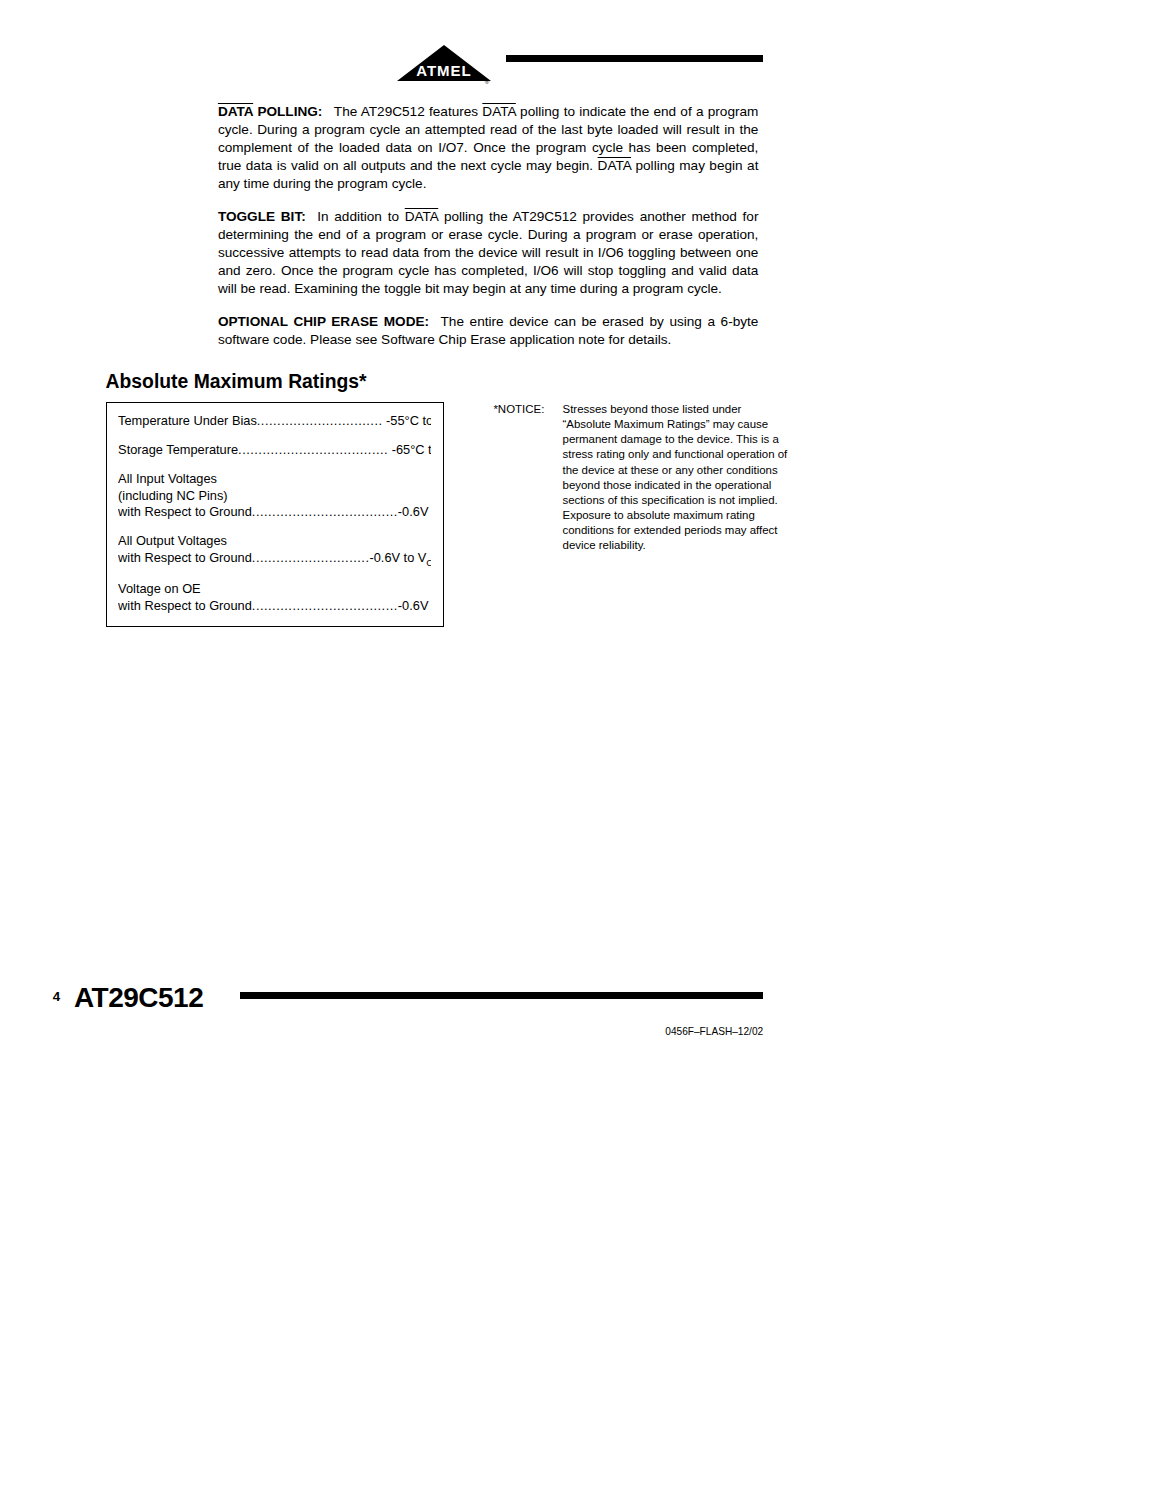ATMEL ®
DATA POLLING: The AT29C512 features DATA polling to indicate the end of a program cycle. During a program cycle an attempted read of the last byte loaded will result in the complement of the loaded data on I/O7. Once the program cycle has been completed, true data is valid on all outputs and the next cycle may begin. DATA polling may begin at any time during the program cycle.
TOGGLE BIT: In addition to DATA polling the AT29C512 provides another method for determining the end of a program or erase cycle. During a program or erase operation, successive attempts to read data from the device will result in I/O6 toggling between one and zero. Once the program cycle has completed, I/O6 will stop toggling and valid data will be read. Examining the toggle bit may begin at any time during a program cycle.
OPTIONAL CHIP ERASE MODE: The entire device can be erased by using a 6-byte software code. Please see Software Chip Erase application note for details.
Absolute Maximum Ratings*
Temperature Under Bias............................... -55°C to +125°C
Storage Temperature..................................... -65°C to +150°C
All Input Voltages
(including NC Pins)
with Respect to Ground....................................-0.6V to +6.25V
All Output Voltages
with Respect to Ground.............................-0.6V to VCC + 0.6V
Voltage on OE
with Respect to Ground....................................-0.6V to +13.5V
*NOTICE:
Stresses beyond those listed under “Absolute Maximum Ratings” may cause permanent damage to the device. This is a stress rating only and functional operation of the device at these or any other conditions beyond those indicated in the operational sections of this specification is not implied. Exposure to absolute maximum rating conditions for extended periods may affect device reliability.
4
AT29C512
0456F–FLASH–12/02